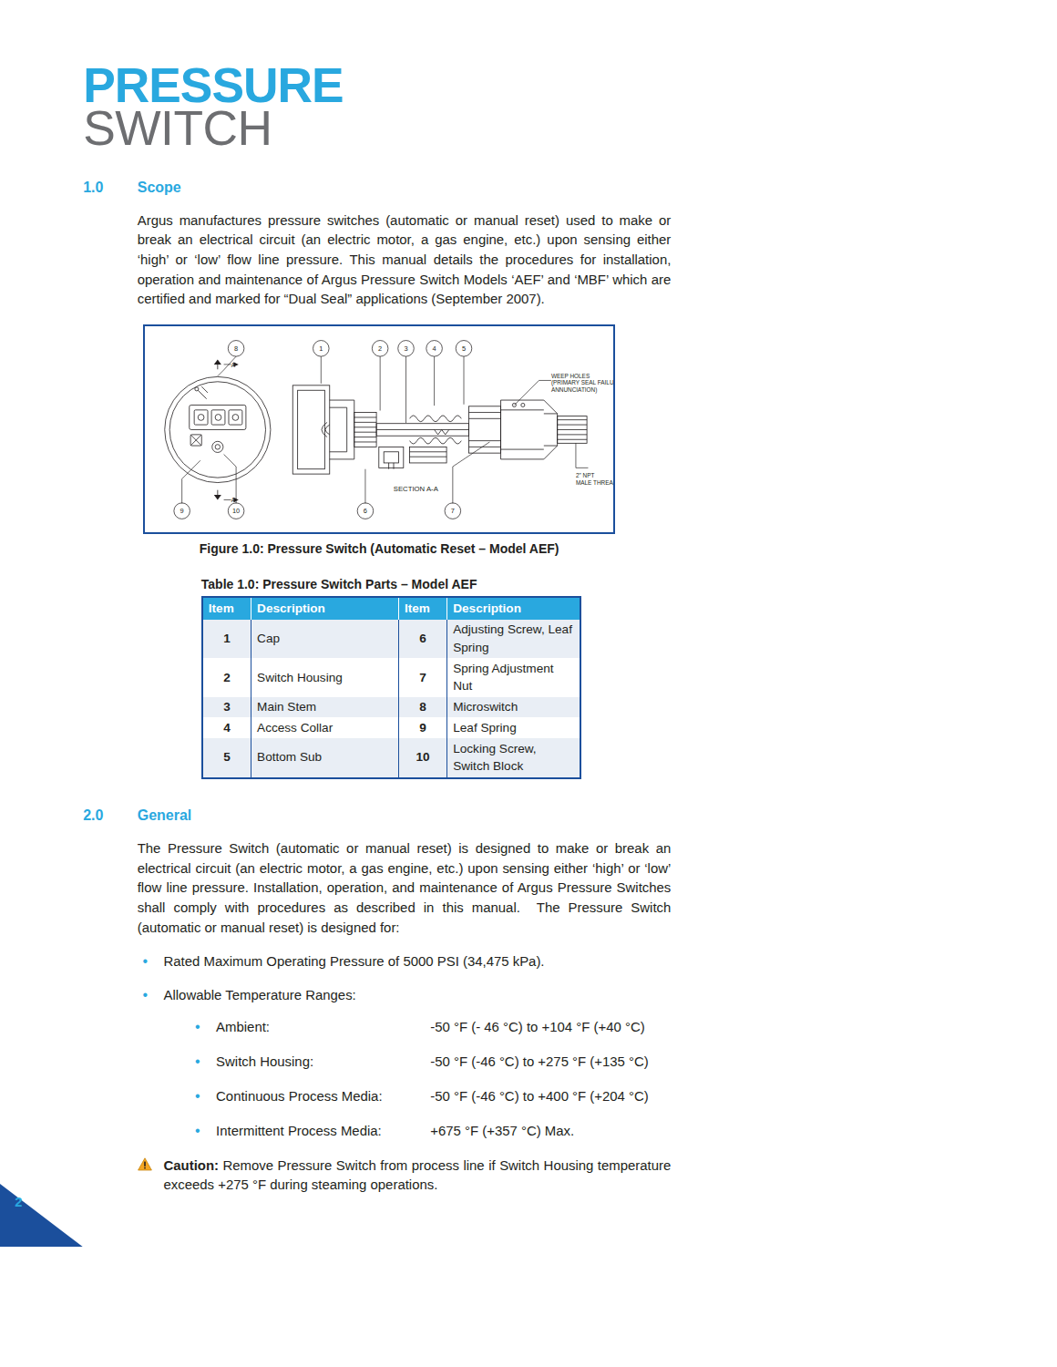PRESSURE SWITCH
1.0
Scope
Argus manufactures pressure switches (automatic or manual reset) used to make or break an electrical circuit (an electric motor, a gas engine, etc.) upon sensing either ‘high’ or ‘low’ flow line pressure. This manual details the procedures for installation, operation and maintenance of Argus Pressure Switch Models ‘AEF’ and ‘MBF’ which are certified and marked for “Dual Seal” applications (September 2007).
1 2 3 4 5 8 9 10 6 7 A A WEEP HOLES (PRIMARY SEAL FAILURE ANNUNCIATION) 2" NPT MALE THREAD SECTION A-A
Figure 1.0: Pressure Switch (Automatic Reset – Model AEF)
Table 1.0: Pressure Switch Parts – Model AEF
| Item | Description | Item | Description |
| --- | --- | --- | --- |
| 1 | Cap | 6 | Adjusting Screw, Leaf Spring |
| 2 | Switch Housing | 7 | Spring Adjustment Nut |
| 3 | Main Stem | 8 | Microswitch |
| 4 | Access Collar | 9 | Leaf Spring |
| 5 | Bottom Sub | 10 | Locking Screw, Switch Block |
2.0
General
The Pressure Switch (automatic or manual reset) is designed to make or break an electrical circuit (an electric motor, a gas engine, etc.) upon sensing either ‘high’ or ‘low’ flow line pressure. Installation, operation, and maintenance of Argus Pressure Switches shall comply with procedures as described in this manual. The Pressure Switch (automatic or manual reset) is designed for:
Rated Maximum Operating Pressure of 5000 PSI (34,475 kPa).
Allowable Temperature Ranges:
Ambient:-50 °F (- 46 °C) to +104 °F (+40 °C)
Switch Housing:-50 °F (-46 °C) to +275 °F (+135 °C)
Continuous Process Media:-50 °F (-46 °C) to +400 °F (+204 °C)
Intermittent Process Media:+675 °F (+357 °C) Max.
Caution: Remove Pressure Switch from process line if Switch Housing temperature exceeds +275 °F during steaming operations.
2